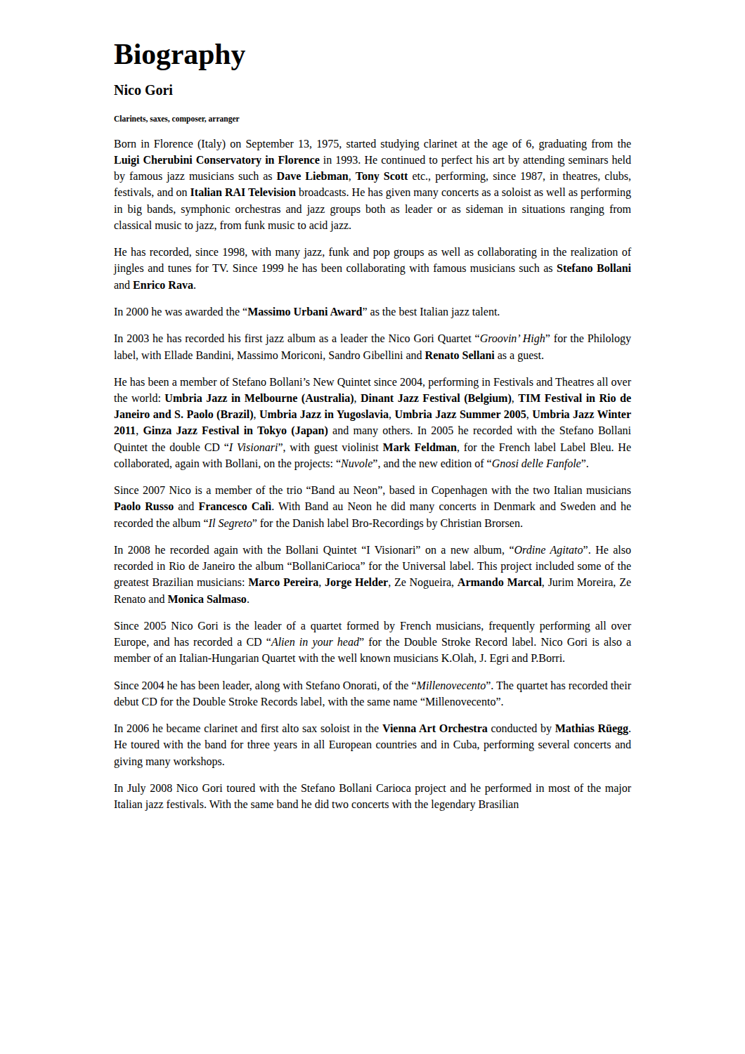Biography
Nico Gori
Clarinets, saxes, composer, arranger
Born in Florence (Italy) on September 13, 1975, started studying clarinet at the age of 6, graduating from the Luigi Cherubini Conservatory in Florence in 1993. He continued to perfect his art by attending seminars held by famous jazz musicians such as Dave Liebman, Tony Scott etc., performing, since 1987, in theatres, clubs, festivals, and on Italian RAI Television broadcasts. He has given many concerts as a soloist as well as performing in big bands, symphonic orchestras and jazz groups both as leader or as sideman in situations ranging from classical music to jazz, from funk music to acid jazz.
He has recorded, since 1998, with many jazz, funk and pop groups as well as collaborating in the realization of jingles and tunes for TV. Since 1999 he has been collaborating with famous musicians such as Stefano Bollani and Enrico Rava.
In 2000 he was awarded the “Massimo Urbani Award” as the best Italian jazz talent.
In 2003 he has recorded his first jazz album as a leader the Nico Gori Quartet “Groovin’ High” for the Philology label, with Ellade Bandini, Massimo Moriconi, Sandro Gibellini and Renato Sellani as a guest.
He has been a member of Stefano Bollani’s New Quintet since 2004, performing in Festivals and Theatres all over the world: Umbria Jazz in Melbourne (Australia), Dinant Jazz Festival (Belgium), TIM Festival in Rio de Janeiro and S. Paolo (Brazil), Umbria Jazz in Yugoslavia, Umbria Jazz Summer 2005, Umbria Jazz Winter 2011, Ginza Jazz Festival in Tokyo (Japan) and many others. In 2005 he recorded with the Stefano Bollani Quintet the double CD “I Visionari”, with guest violinist Mark Feldman, for the French label Label Bleu. He collaborated, again with Bollani, on the projects: “Nuvole”, and the new edition of “Gnosi delle Fanfole”.
Since 2007 Nico is a member of the trio “Band au Neon”, based in Copenhagen with the two Italian musicians Paolo Russo and Francesco Calì. With Band au Neon he did many concerts in Denmark and Sweden and he recorded the album “Il Segreto” for the Danish label Bro-Recordings by Christian Brorsen.
In 2008 he recorded again with the Bollani Quintet “I Visionari” on a new album, “Ordine Agitato”. He also recorded in Rio de Janeiro the album “BollaniCarioca” for the Universal label. This project included some of the greatest Brazilian musicians: Marco Pereira, Jorge Helder, Ze Nogueira, Armando Marcal, Jurim Moreira, Ze Renato and Monica Salmaso.
Since 2005 Nico Gori is the leader of a quartet formed by French musicians, frequently performing all over Europe, and has recorded a CD “Alien in your head” for the Double Stroke Record label. Nico Gori is also a member of an Italian-Hungarian Quartet with the well known musicians K.Olah, J. Egri and P.Borri.
Since 2004 he has been leader, along with Stefano Onorati, of the “Millenovecento”. The quartet has recorded their debut CD for the Double Stroke Records label, with the same name “Millenovecento”.
In 2006 he became clarinet and first alto sax soloist in the Vienna Art Orchestra conducted by Mathias Rüegg. He toured with the band for three years in all European countries and in Cuba, performing several concerts and giving many workshops.
In July 2008 Nico Gori toured with the Stefano Bollani Carioca project and he performed in most of the major Italian jazz festivals. With the same band he did two concerts with the legendary Brasilian